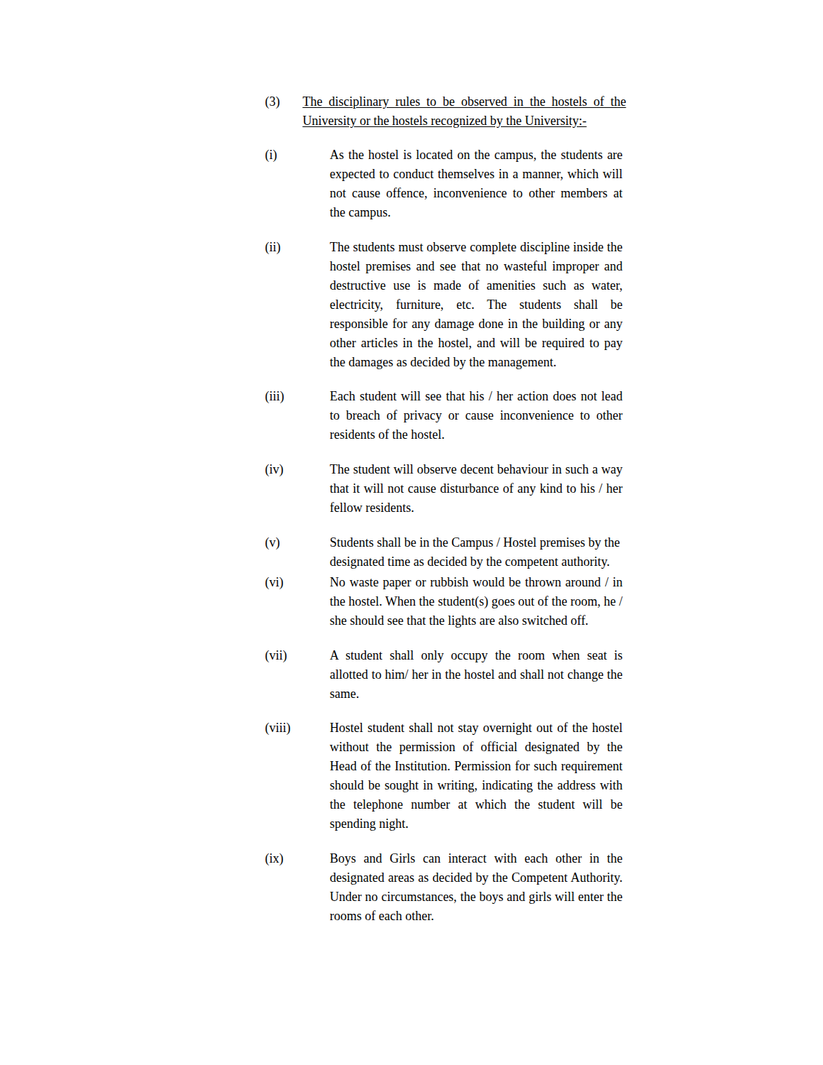(3)
The disciplinary rules to be observed in the hostels of the University or the hostels recognized by the University:-
(i)
As the hostel is located on the campus, the students are expected to conduct themselves in a manner, which will not cause offence, inconvenience to other members at the campus.
(ii)
The students must observe complete discipline inside the hostel premises and see that no wasteful improper and destructive use is made of amenities such as water, electricity, furniture, etc. The students shall be responsible for any damage done in the building or any other articles in the hostel, and will be required to pay the damages as decided by the management.
(iii)
Each student will see that his / her action does not lead to breach of privacy or cause inconvenience to other residents of the hostel.
(iv)
The student will observe decent behaviour in such a way that it will not cause disturbance of any kind to his / her fellow residents.
(v)
Students shall be in the Campus / Hostel premises by the designated time as decided by the competent authority.
(vi)
No waste paper or rubbish would be thrown around / in the hostel. When the student(s) goes out of the room, he / she should see that the lights are also switched off.
(vii)
A student shall only occupy the room when seat is allotted to him/ her in the hostel and shall not change the same.
(viii)
Hostel student shall not stay overnight out of the hostel without the permission of official designated by the Head of the Institution. Permission for such requirement should be sought in writing, indicating the address with the telephone number at which the student will be spending night.
(ix)
Boys and Girls can interact with each other in the designated areas as decided by the Competent Authority. Under no circumstances, the boys and girls will enter the rooms of each other.